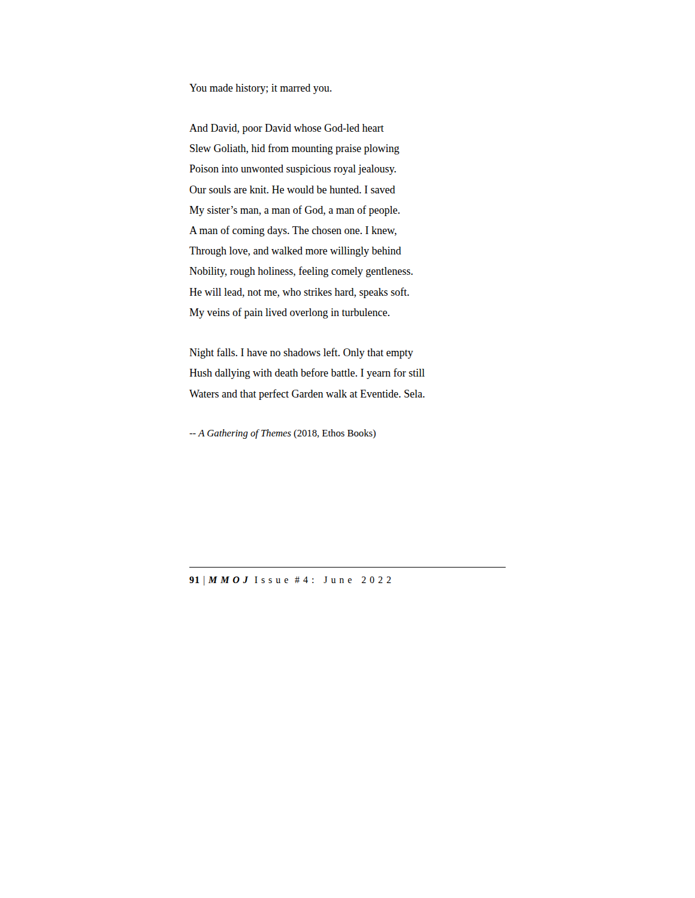You made history; it marred you.
And David, poor David whose God-led heart
Slew Goliath, hid from mounting praise plowing
Poison into unwonted suspicious royal jealousy.
Our souls are knit. He would be hunted. I saved
My sister’s man, a man of God, a man of people.
A man of coming days. The chosen one. I knew,
Through love, and walked more willingly behind
Nobility, rough holiness, feeling comely gentleness.
He will lead, not me, who strikes hard, speaks soft.
My veins of pain lived overlong in turbulence.
Night falls. I have no shadows left. Only that empty
Hush dallying with death before battle. I yearn for still
Waters and that perfect Garden walk at Eventide. Sela.
-- A Gathering of Themes (2018, Ethos Books)
91 | M M O J I s s u e # 4 : J u n e 2 0 2 2